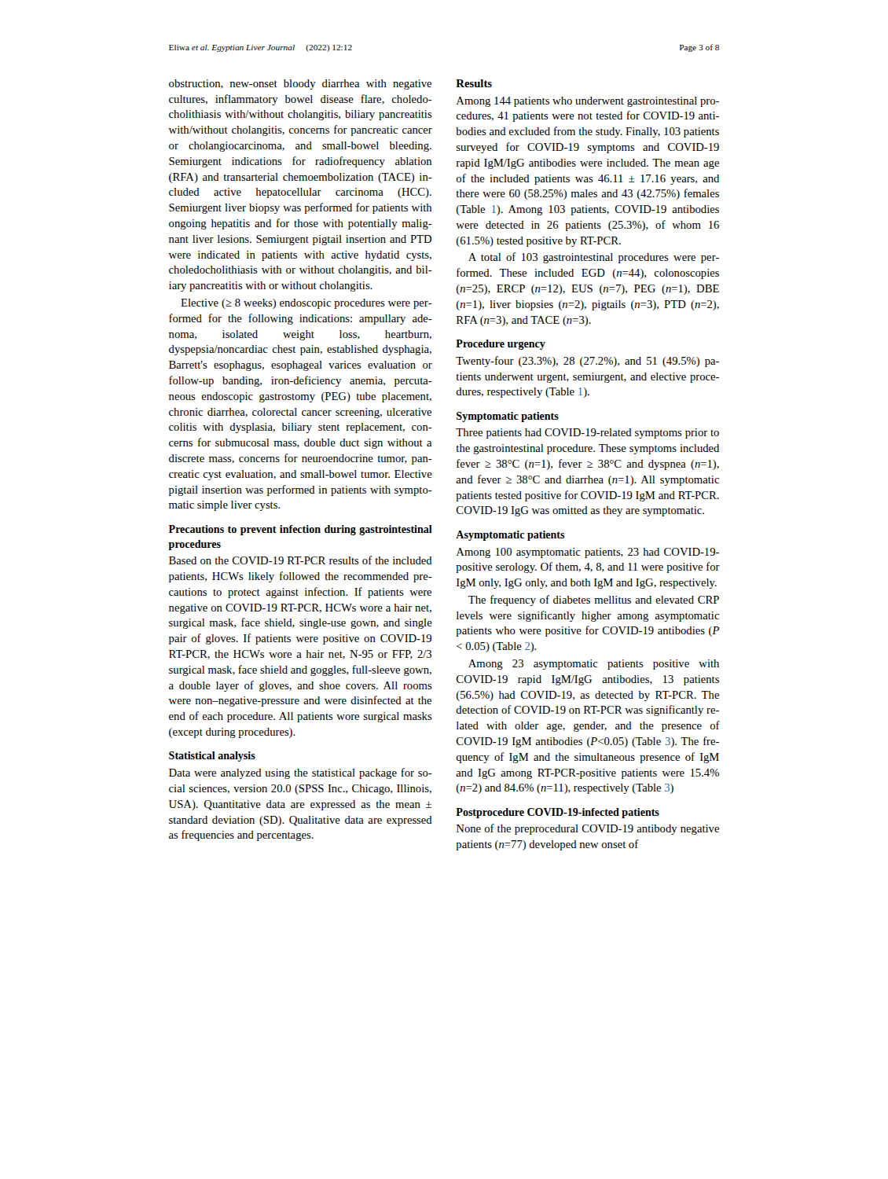Eliwa et al. Egyptian Liver Journal (2022) 12:12
Page 3 of 8
obstruction, new-onset bloody diarrhea with negative cultures, inflammatory bowel disease flare, choledocholithiasis with/without cholangitis, biliary pancreatitis with/without cholangitis, concerns for pancreatic cancer or cholangiocarcinoma, and small-bowel bleeding. Semiurgent indications for radiofrequency ablation (RFA) and transarterial chemoembolization (TACE) included active hepatocellular carcinoma (HCC). Semiurgent liver biopsy was performed for patients with ongoing hepatitis and for those with potentially malignant liver lesions. Semiurgent pigtail insertion and PTD were indicated in patients with active hydatid cysts, choledocholithiasis with or without cholangitis, and biliary pancreatitis with or without cholangitis.
Elective (≥ 8 weeks) endoscopic procedures were performed for the following indications: ampullary adenoma, isolated weight loss, heartburn, dyspepsia/noncardiac chest pain, established dysphagia, Barrett's esophagus, esophageal varices evaluation or follow-up banding, iron-deficiency anemia, percutaneous endoscopic gastrostomy (PEG) tube placement, chronic diarrhea, colorectal cancer screening, ulcerative colitis with dysplasia, biliary stent replacement, concerns for submucosal mass, double duct sign without a discrete mass, concerns for neuroendocrine tumor, pancreatic cyst evaluation, and small-bowel tumor. Elective pigtail insertion was performed in patients with symptomatic simple liver cysts.
Precautions to prevent infection during gastrointestinal procedures
Based on the COVID-19 RT-PCR results of the included patients, HCWs likely followed the recommended precautions to protect against infection. If patients were negative on COVID-19 RT-PCR, HCWs wore a hair net, surgical mask, face shield, single-use gown, and single pair of gloves. If patients were positive on COVID-19 RT-PCR, the HCWs wore a hair net, N-95 or FFP, 2/3 surgical mask, face shield and goggles, full-sleeve gown, a double layer of gloves, and shoe covers. All rooms were non–negative-pressure and were disinfected at the end of each procedure. All patients wore surgical masks (except during procedures).
Statistical analysis
Data were analyzed using the statistical package for social sciences, version 20.0 (SPSS Inc., Chicago, Illinois, USA). Quantitative data are expressed as the mean ± standard deviation (SD). Qualitative data are expressed as frequencies and percentages.
Results
Among 144 patients who underwent gastrointestinal procedures, 41 patients were not tested for COVID-19 antibodies and excluded from the study. Finally, 103 patients surveyed for COVID-19 symptoms and COVID-19 rapid IgM/IgG antibodies were included. The mean age of the included patients was 46.11 ± 17.16 years, and there were 60 (58.25%) males and 43 (42.75%) females (Table 1). Among 103 patients, COVID-19 antibodies were detected in 26 patients (25.3%), of whom 16 (61.5%) tested positive by RT-PCR.
A total of 103 gastrointestinal procedures were performed. These included EGD (n=44), colonoscopies (n=25), ERCP (n=12), EUS (n=7), PEG (n=1), DBE (n=1), liver biopsies (n=2), pigtails (n=3), PTD (n=2), RFA (n=3), and TACE (n=3).
Procedure urgency
Twenty-four (23.3%), 28 (27.2%), and 51 (49.5%) patients underwent urgent, semiurgent, and elective procedures, respectively (Table 1).
Symptomatic patients
Three patients had COVID-19-related symptoms prior to the gastrointestinal procedure. These symptoms included fever ≥ 38°C (n=1), fever ≥ 38°C and dyspnea (n=1), and fever ≥ 38°C and diarrhea (n=1). All symptomatic patients tested positive for COVID-19 IgM and RT-PCR. COVID-19 IgG was omitted as they are symptomatic.
Asymptomatic patients
Among 100 asymptomatic patients, 23 had COVID-19-positive serology. Of them, 4, 8, and 11 were positive for IgM only, IgG only, and both IgM and IgG, respectively.
The frequency of diabetes mellitus and elevated CRP levels were significantly higher among asymptomatic patients who were positive for COVID-19 antibodies (P < 0.05) (Table 2).
Among 23 asymptomatic patients positive with COVID-19 rapid IgM/IgG antibodies, 13 patients (56.5%) had COVID-19, as detected by RT-PCR. The detection of COVID-19 on RT-PCR was significantly related with older age, gender, and the presence of COVID-19 IgM antibodies (P<0.05) (Table 3). The frequency of IgM and the simultaneous presence of IgM and IgG among RT-PCR-positive patients were 15.4% (n=2) and 84.6% (n=11), respectively (Table 3)
Postprocedure COVID-19-infected patients
None of the preprocedural COVID-19 antibody negative patients (n=77) developed new onset of